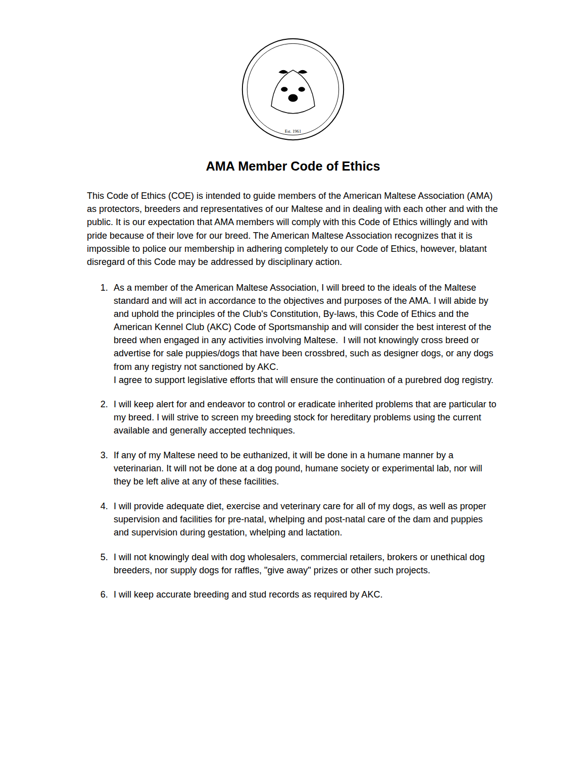AMA Member Code of Ethics
This Code of Ethics (COE) is intended to guide members of the American Maltese Association (AMA) as protectors, breeders and representatives of our Maltese and in dealing with each other and with the public. It is our expectation that AMA members will comply with this Code of Ethics willingly and with pride because of their love for our breed. The American Maltese Association recognizes that it is impossible to police our membership in adhering completely to our Code of Ethics, however, blatant disregard of this Code may be addressed by disciplinary action.
As a member of the American Maltese Association, I will breed to the ideals of the Maltese standard and will act in accordance to the objectives and purposes of the AMA. I will abide by and uphold the principles of the Club's Constitution, By-laws, this Code of Ethics and the American Kennel Club (AKC) Code of Sportsmanship and will consider the best interest of the breed when engaged in any activities involving Maltese. I will not knowingly cross breed or advertise for sale puppies/dogs that have been crossbred, such as designer dogs, or any dogs from any registry not sanctioned by AKC.
I agree to support legislative efforts that will ensure the continuation of a purebred dog registry.
I will keep alert for and endeavor to control or eradicate inherited problems that are particular to my breed. I will strive to screen my breeding stock for hereditary problems using the current available and generally accepted techniques.
If any of my Maltese need to be euthanized, it will be done in a humane manner by a veterinarian. It will not be done at a dog pound, humane society or experimental lab, nor will they be left alive at any of these facilities.
I will provide adequate diet, exercise and veterinary care for all of my dogs, as well as proper supervision and facilities for pre-natal, whelping and post-natal care of the dam and puppies and supervision during gestation, whelping and lactation.
I will not knowingly deal with dog wholesalers, commercial retailers, brokers or unethical dog breeders, nor supply dogs for raffles, "give away" prizes or other such projects.
I will keep accurate breeding and stud records as required by AKC.